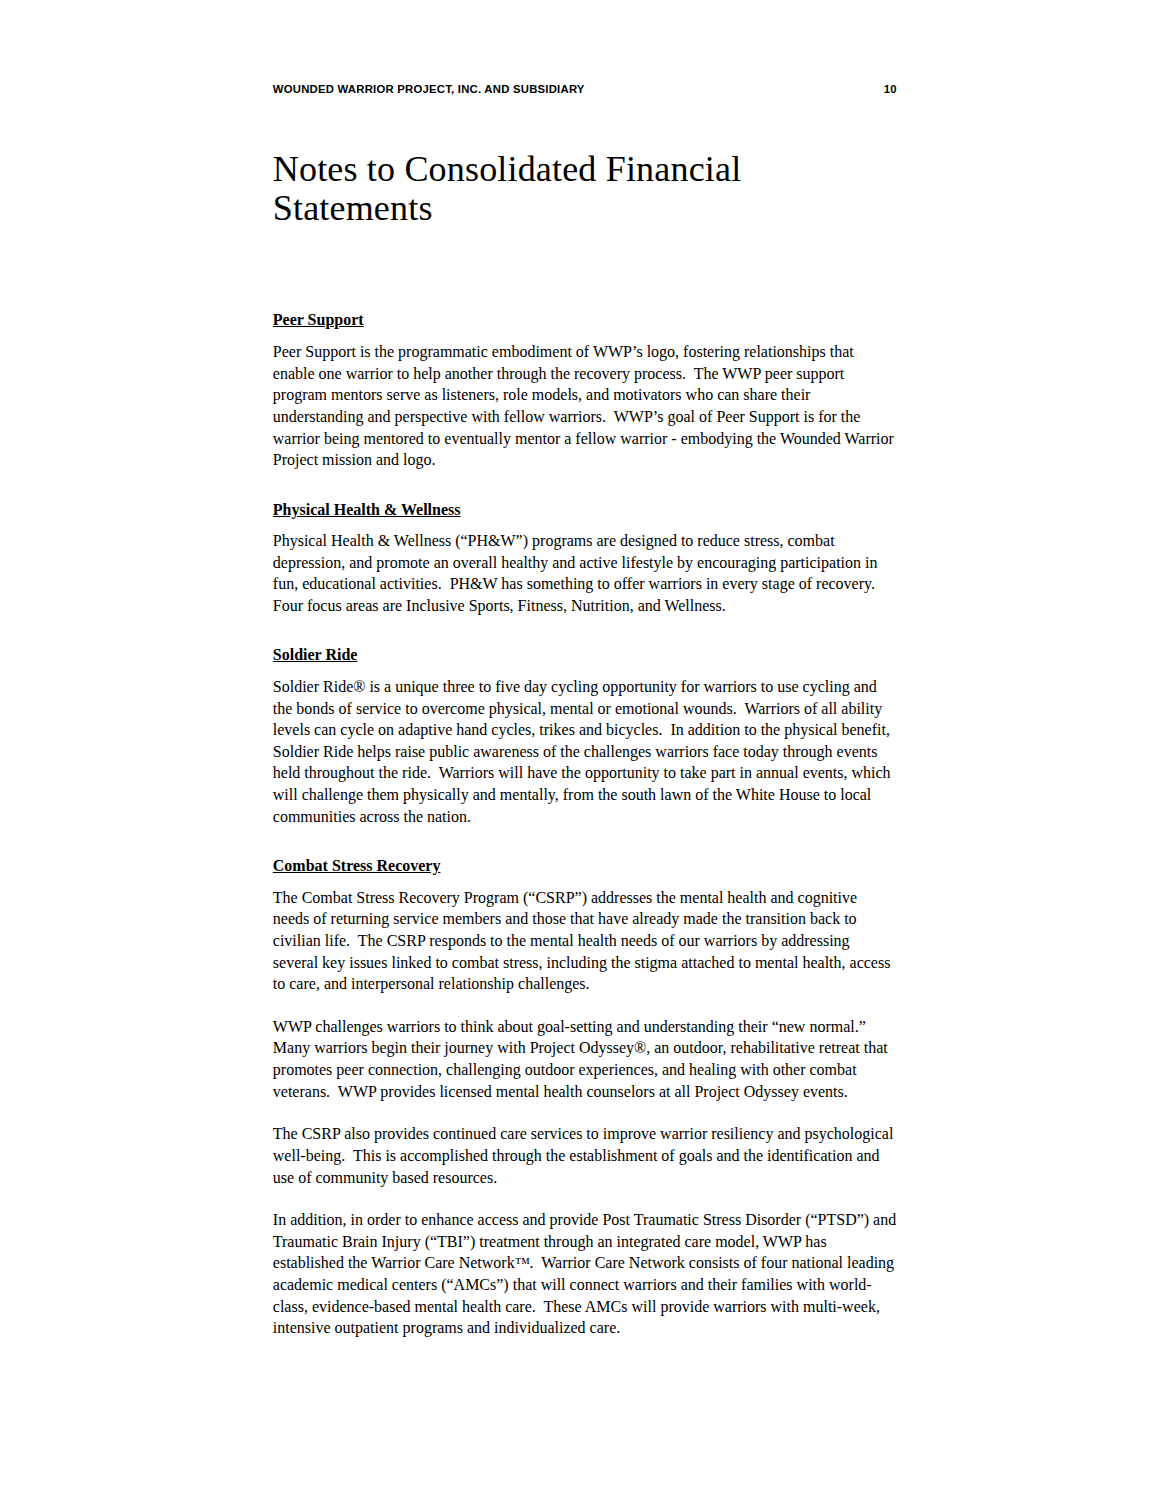Wounded Warrior Project, Inc. and Subsidiary 10
Notes to Consolidated Financial Statements
Peer Support
Peer Support is the programmatic embodiment of WWP’s logo, fostering relationships that enable one warrior to help another through the recovery process. The WWP peer support program mentors serve as listeners, role models, and motivators who can share their understanding and perspective with fellow warriors. WWP’s goal of Peer Support is for the warrior being mentored to eventually mentor a fellow warrior - embodying the Wounded Warrior Project mission and logo.
Physical Health & Wellness
Physical Health & Wellness (“PH&W”) programs are designed to reduce stress, combat depression, and promote an overall healthy and active lifestyle by encouraging participation in fun, educational activities. PH&W has something to offer warriors in every stage of recovery. Four focus areas are Inclusive Sports, Fitness, Nutrition, and Wellness.
Soldier Ride
Soldier Ride® is a unique three to five day cycling opportunity for warriors to use cycling and the bonds of service to overcome physical, mental or emotional wounds. Warriors of all ability levels can cycle on adaptive hand cycles, trikes and bicycles. In addition to the physical benefit, Soldier Ride helps raise public awareness of the challenges warriors face today through events held throughout the ride. Warriors will have the opportunity to take part in annual events, which will challenge them physically and mentally, from the south lawn of the White House to local communities across the nation.
Combat Stress Recovery
The Combat Stress Recovery Program (“CSRP”) addresses the mental health and cognitive needs of returning service members and those that have already made the transition back to civilian life. The CSRP responds to the mental health needs of our warriors by addressing several key issues linked to combat stress, including the stigma attached to mental health, access to care, and interpersonal relationship challenges.
WWP challenges warriors to think about goal-setting and understanding their “new normal.” Many warriors begin their journey with Project Odyssey®, an outdoor, rehabilitative retreat that promotes peer connection, challenging outdoor experiences, and healing with other combat veterans. WWP provides licensed mental health counselors at all Project Odyssey events.
The CSRP also provides continued care services to improve warrior resiliency and psychological well-being. This is accomplished through the establishment of goals and the identification and use of community based resources.
In addition, in order to enhance access and provide Post Traumatic Stress Disorder (“PTSD”) and Traumatic Brain Injury (“TBI”) treatment through an integrated care model, WWP has established the Warrior Care Network™. Warrior Care Network consists of four national leading academic medical centers (“AMCs”) that will connect warriors and their families with world-class, evidence-based mental health care. These AMCs will provide warriors with multi-week, intensive outpatient programs and individualized care.